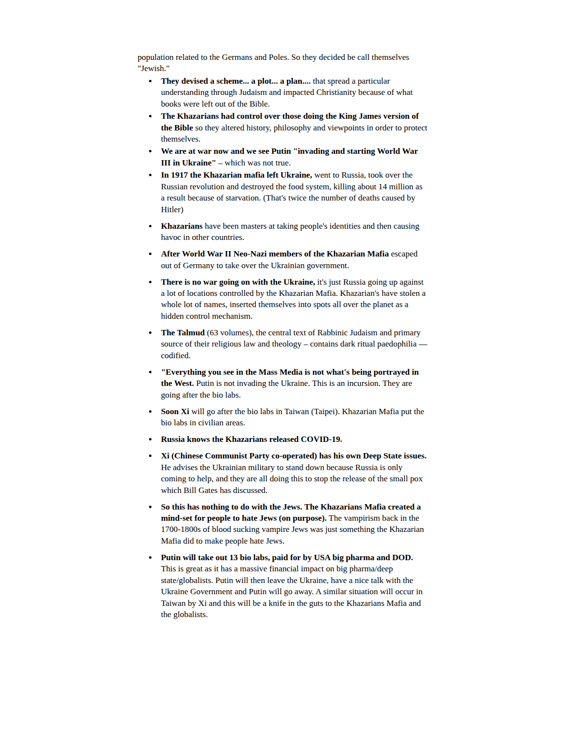population related to the Germans and Poles. So they decided be call themselves "Jewish."
They devised a scheme... a plot... a plan.... that spread a particular understanding through Judaism and impacted Christianity because of what books were left out of the Bible.
The Khazarians had control over those doing the King James version of the Bible so they altered history, philosophy and viewpoints in order to protect themselves.
We are at war now and we see Putin "invading and starting World War III in Ukraine" – which was not true.
In 1917 the Khazarian mafia left Ukraine, went to Russia, took over the Russian revolution and destroyed the food system, killing about 14 million as a result because of starvation. (That's twice the number of deaths caused by Hitler)
Khazarians have been masters at taking people's identities and then causing havoc in other countries.
After World War II Neo-Nazi members of the Khazarian Mafia escaped out of Germany to take over the Ukrainian government.
There is no war going on with the Ukraine, it's just Russia going up against a lot of locations controlled by the Khazarian Mafia. Khazarian's have stolen a whole lot of names, inserted themselves into spots all over the planet as a hidden control mechanism.
The Talmud (63 volumes), the central text of Rabbinic Judaism and primary source of their religious law and theology – contains dark ritual paedophilia — codified.
"Everything you see in the Mass Media is not what's being portrayed in the West. Putin is not invading the Ukraine. This is an incursion. They are going after the bio labs.
Soon Xi will go after the bio labs in Taiwan (Taipei). Khazarian Mafia put the bio labs in civilian areas.
Russia knows the Khazarians released COVID-19.
Xi (Chinese Communist Party co-operated) has his own Deep State issues. He advises the Ukrainian military to stand down because Russia is only coming to help, and they are all doing this to stop the release of the small pox which Bill Gates has discussed.
So this has nothing to do with the Jews. The Khazarians Mafia created a mind-set for people to hate Jews (on purpose). The vampirism back in the 1700-1800s of blood sucking vampire Jews was just something the Khazarian Mafia did to make people hate Jews.
Putin will take out 13 bio labs, paid for by USA big pharma and DOD. This is great as it has a massive financial impact on big pharma/deep state/globalists. Putin will then leave the Ukraine, have a nice talk with the Ukraine Government and Putin will go away. A similar situation will occur in Taiwan by Xi and this will be a knife in the guts to the Khazarians Mafia and the globalists.